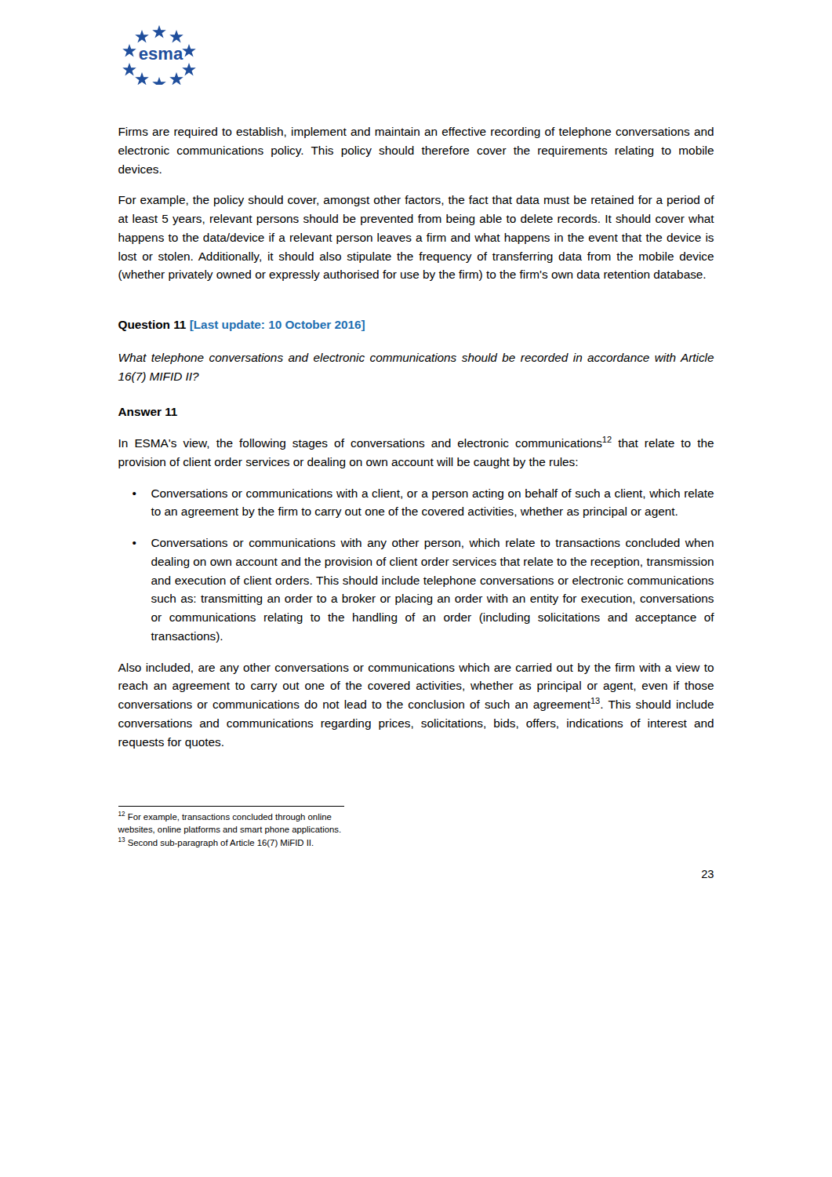esma
Firms are required to establish, implement and maintain an effective recording of telephone conversations and electronic communications policy. This policy should therefore cover the requirements relating to mobile devices.
For example, the policy should cover, amongst other factors, the fact that data must be retained for a period of at least 5 years, relevant persons should be prevented from being able to delete records. It should cover what happens to the data/device if a relevant person leaves a firm and what happens in the event that the device is lost or stolen. Additionally, it should also stipulate the frequency of transferring data from the mobile device (whether privately owned or expressly authorised for use by the firm) to the firm's own data retention database.
Question 11 [Last update: 10 October 2016]
What telephone conversations and electronic communications should be recorded in accordance with Article 16(7) MIFID II?
Answer 11
In ESMA's view, the following stages of conversations and electronic communications12 that relate to the provision of client order services or dealing on own account will be caught by the rules:
Conversations or communications with a client, or a person acting on behalf of such a client, which relate to an agreement by the firm to carry out one of the covered activities, whether as principal or agent.
Conversations or communications with any other person, which relate to transactions concluded when dealing on own account and the provision of client order services that relate to the reception, transmission and execution of client orders. This should include telephone conversations or electronic communications such as: transmitting an order to a broker or placing an order with an entity for execution, conversations or communications relating to the handling of an order (including solicitations and acceptance of transactions).
Also included, are any other conversations or communications which are carried out by the firm with a view to reach an agreement to carry out one of the covered activities, whether as principal or agent, even if those conversations or communications do not lead to the conclusion of such an agreement13. This should include conversations and communications regarding prices, solicitations, bids, offers, indications of interest and requests for quotes.
12 For example, transactions concluded through online websites, online platforms and smart phone applications.
13 Second sub-paragraph of Article 16(7) MiFID II.
23